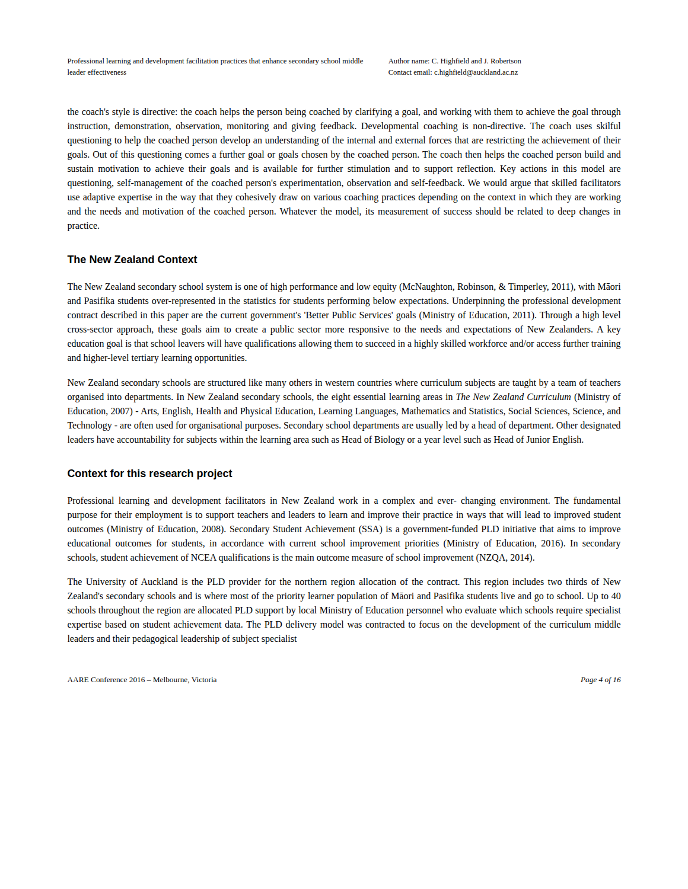Professional learning and development facilitation practices that enhance secondary school middle leader effectiveness
Author name: C. Highfield and J. Robertson
Contact email: c.highfield@auckland.ac.nz
the coach's style is directive: the coach helps the person being coached by clarifying a goal, and working with them to achieve the goal through instruction, demonstration, observation, monitoring and giving feedback. Developmental coaching is non-directive. The coach uses skilful questioning to help the coached person develop an understanding of the internal and external forces that are restricting the achievement of their goals. Out of this questioning comes a further goal or goals chosen by the coached person. The coach then helps the coached person build and sustain motivation to achieve their goals and is available for further stimulation and to support reflection. Key actions in this model are questioning, self-management of the coached person's experimentation, observation and self-feedback. We would argue that skilled facilitators use adaptive expertise in the way that they cohesively draw on various coaching practices depending on the context in which they are working and the needs and motivation of the coached person. Whatever the model, its measurement of success should be related to deep changes in practice.
The New Zealand Context
The New Zealand secondary school system is one of high performance and low equity (McNaughton, Robinson, & Timperley, 2011), with Māori and Pasifika students over-represented in the statistics for students performing below expectations. Underpinning the professional development contract described in this paper are the current government's 'Better Public Services' goals (Ministry of Education, 2011). Through a high level cross-sector approach, these goals aim to create a public sector more responsive to the needs and expectations of New Zealanders. A key education goal is that school leavers will have qualifications allowing them to succeed in a highly skilled workforce and/or access further training and higher-level tertiary learning opportunities.
New Zealand secondary schools are structured like many others in western countries where curriculum subjects are taught by a team of teachers organised into departments. In New Zealand secondary schools, the eight essential learning areas in The New Zealand Curriculum (Ministry of Education, 2007) - Arts, English, Health and Physical Education, Learning Languages, Mathematics and Statistics, Social Sciences, Science, and Technology - are often used for organisational purposes. Secondary school departments are usually led by a head of department. Other designated leaders have accountability for subjects within the learning area such as Head of Biology or a year level such as Head of Junior English.
Context for this research project
Professional learning and development facilitators in New Zealand work in a complex and ever- changing environment. The fundamental purpose for their employment is to support teachers and leaders to learn and improve their practice in ways that will lead to improved student outcomes (Ministry of Education, 2008). Secondary Student Achievement (SSA) is a government-funded PLD initiative that aims to improve educational outcomes for students, in accordance with current school improvement priorities (Ministry of Education, 2016). In secondary schools, student achievement of NCEA qualifications is the main outcome measure of school improvement (NZQA, 2014).
The University of Auckland is the PLD provider for the northern region allocation of the contract. This region includes two thirds of New Zealand's secondary schools and is where most of the priority learner population of Māori and Pasifika students live and go to school. Up to 40 schools throughout the region are allocated PLD support by local Ministry of Education personnel who evaluate which schools require specialist expertise based on student achievement data. The PLD delivery model was contracted to focus on the development of the curriculum middle leaders and their pedagogical leadership of subject specialist
AARE Conference 2016 – Melbourne, Victoria
Page 4 of 16